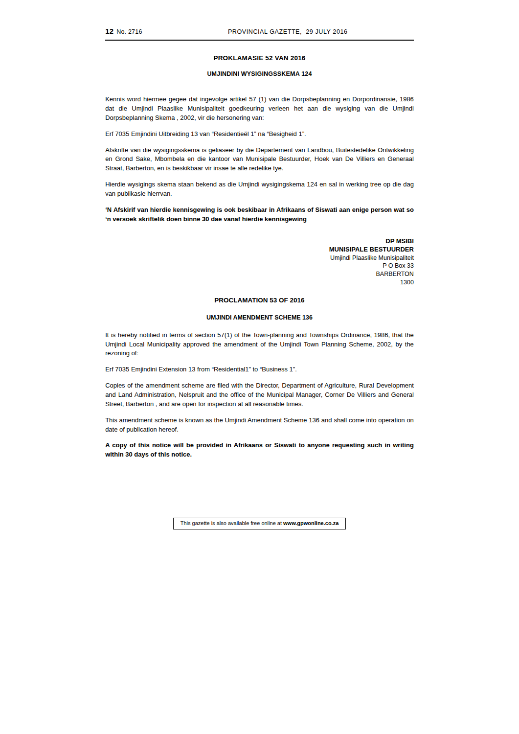12 No. 2716
PROVINCIAL GAZETTE, 29 JULY 2016
PROKLAMASIE 52 VAN 2016
UMJINDINI WYSIGINGSSKEMA 124
Kennis word hiermee gegee dat ingevolge artikel 57 (1) van die Dorpsbeplanning en Dorpordinansie, 1986 dat die Umjindi Plaaslike Munisipaliteit goedkeuring verleen het aan die wysiging van die Umjindi Dorpsbeplanning Skema , 2002, vir die hersonering van:
Erf 7035 Emjindini Uitbreiding 13 van “Residentieël 1” na “Besigheid 1”.
Afskrifte van die wysigingsskema is geliaseer by die Departement van Landbou, Buitestedelike Ontwikkeling en Grond Sake, Mbombela en die kantoor van Munisipale Bestuurder, Hoek van De Villiers en Generaal Straat, Barberton, en is beskikbaar vir insae te alle redelike tye.
Hierdie wysigings skema staan bekend as die Umjindi wysigingskema 124 en sal in werking tree op die dag van publikasie hierrvan.
‘N Afskirif van hierdie kennisgewing is ook beskibaar in Afrikaans of Siswati aan enige person wat so ‘n versoek skriftelik doen binne 30 dae vanaf hierdie kennisgewing
DP MSIBI
MUNISIPALE BESTUURDER
Umjindi Plaaslike Munisipaliteit
P O Box 33
BARBERTON
1300
PROCLAMATION 53 OF 2016
UMJINDI AMENDMENT SCHEME 136
It is hereby notified in terms of section 57(1) of the Town-planning and Townships Ordinance, 1986, that the Umjindi Local Municipality approved the amendment of the Umjindi Town Planning Scheme, 2002, by the rezoning of:
Erf 7035 Emjindini Extension 13 from “Residential1” to “Business 1”.
Copies of the amendment scheme are filed with the Director, Department of Agriculture, Rural Development and Land Administration, Nelspruit and the office of the Municipal Manager, Corner De Villiers and General Street, Barberton , and are open for inspection at all reasonable times.
This amendment scheme is known as the Umjindi Amendment Scheme 136 and shall come into operation on date of publication hereof.
A copy of this notice will be provided in Afrikaans or Siswati to anyone requesting such in writing within 30 days of this notice.
This gazette is also available free online at www.gpwonline.co.za